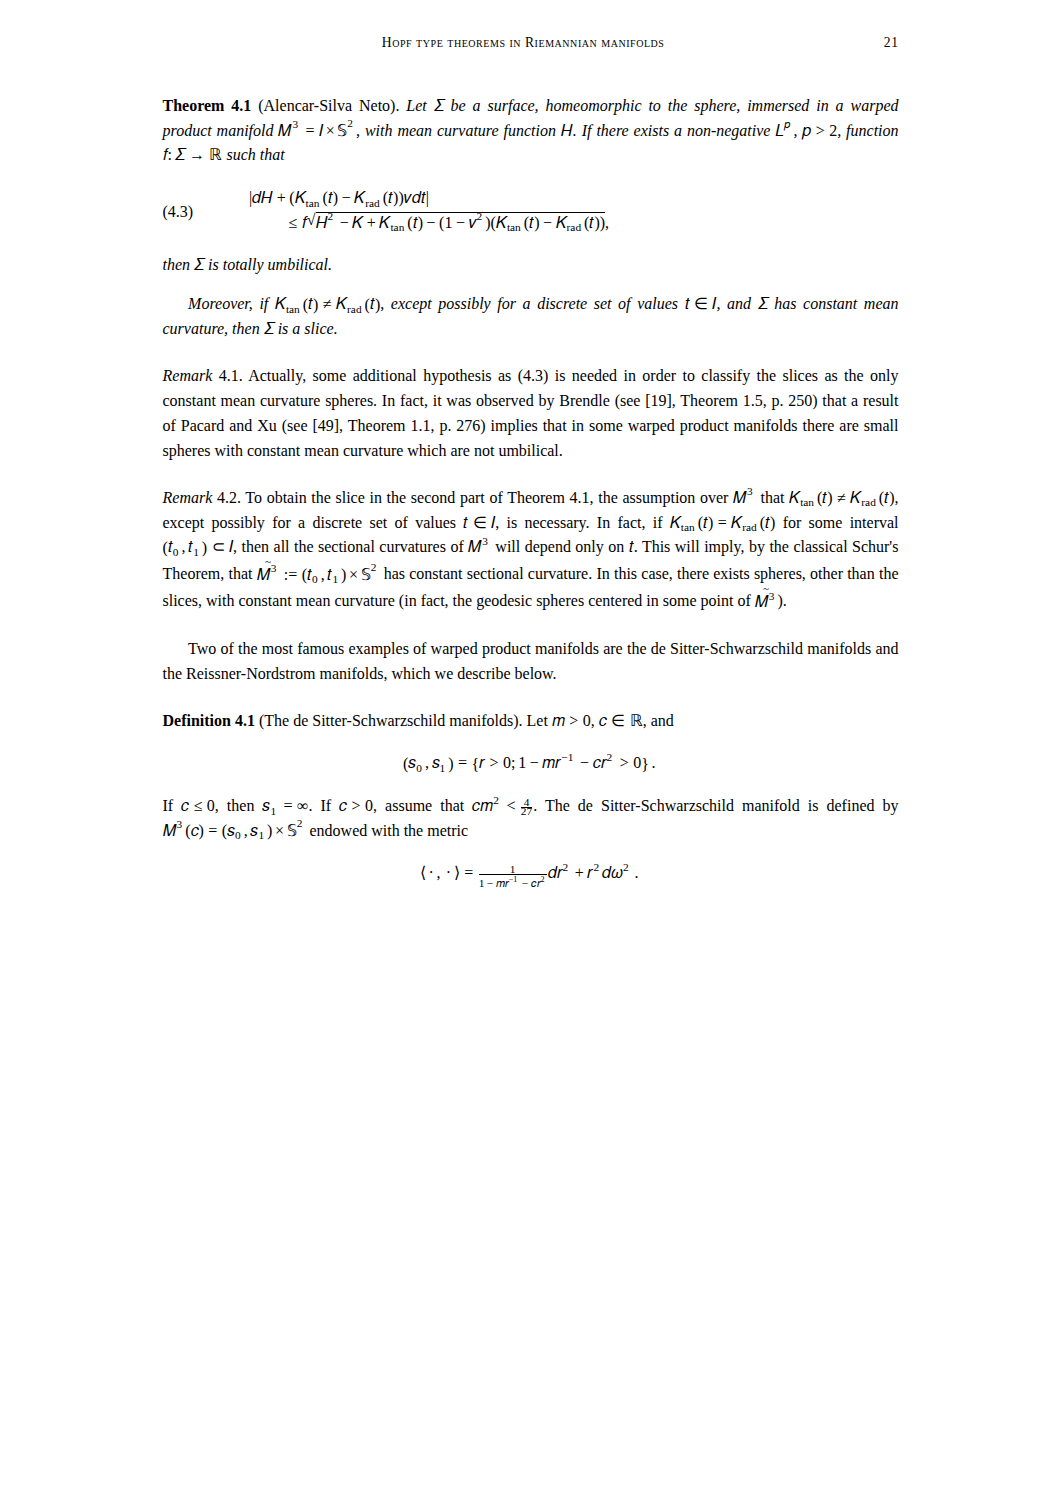Hopf type theorems in Riemannian manifolds 21
Theorem 4.1 (Alencar-Silva Neto). Let Σ be a surface, homeomorphic to the sphere, immersed in a warped product manifold M3=I×𝕊2, with mean curvature function H. If there exists a non-negative Lp, p>2, function f:Σ→ℝ such that
(4.3)
|dH+(Ktan(t)−Krad(t))νdt|
≤fH2−K+Ktan(t)−(1−ν2)(Ktan(t)−Krad(t)),
then Σ is totally umbilical.
Moreover, if Ktan(t)≠Krad(t), except possibly for a discrete set of values t∈I, and Σ has constant mean curvature, then Σ is a slice.
Remark 4.1. Actually, some additional hypothesis as (4.3) is needed in order to classify the slices as the only constant mean curvature spheres. In fact, it was observed by Brendle (see [19], Theorem 1.5, p. 250) that a result of Pacard and Xu (see [49], Theorem 1.1, p. 276) implies that in some warped product manifolds there are small spheres with constant mean curvature which are not umbilical.
Remark 4.2. To obtain the slice in the second part of Theorem 4.1, the assumption over M3 that Ktan(t)≠Krad(t), except possibly for a discrete set of values t∈I, is necessary. In fact, if Ktan(t)=Krad(t) for some interval (t0,t1)⊂I, then all the sectional curvatures of M3 will depend only on t. This will imply, by the classical Schur's Theorem, that M3~:=(t0,t1)×𝕊2 has constant sectional curvature. In this case, there exists spheres, other than the slices, with constant mean curvature (in fact, the geodesic spheres centered in some point of M3~).
Two of the most famous examples of warped product manifolds are the de Sitter-Schwarzschild manifolds and the Reissner-Nordstrom manifolds, which we describe below.
Definition 4.1 (The de Sitter-Schwarzschild manifolds). Let m>0, c∈ℝ, and
(s0,s1)={r>0;1−mr−1−cr2>0}.
If c≤0, then s1=∞. If c>0, assume that cm2<427. The de Sitter-Schwarzschild manifold is defined by M3(c)=(s0,s1)×𝕊2 endowed with the metric
⟨·,·⟩=11−mr−1−cr2dr2+r2dω2.